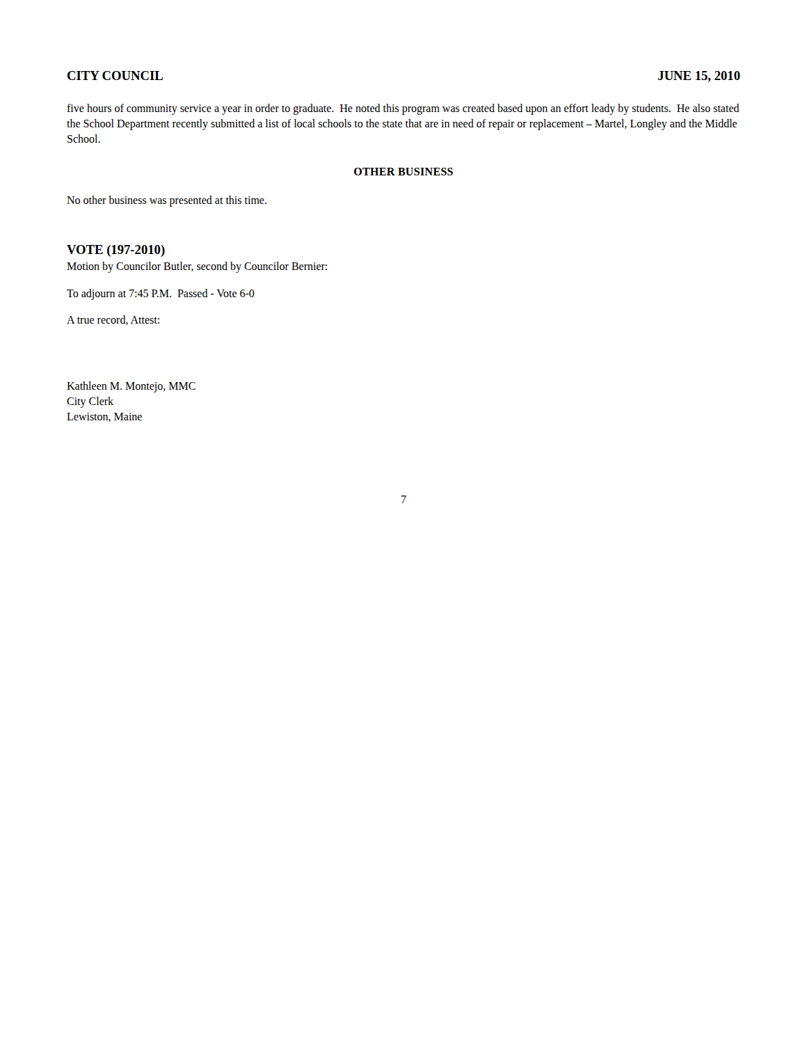CITY COUNCIL JUNE 15, 2010
five hours of community service a year in order to graduate. He noted this program was created based upon an effort leady by students. He also stated the School Department recently submitted a list of local schools to the state that are in need of repair or replacement – Martel, Longley and the Middle School.
OTHER BUSINESS
No other business was presented at this time.
VOTE (197-2010)
Motion by Councilor Butler, second by Councilor Bernier:
To adjourn at 7:45 P.M. Passed - Vote 6-0
A true record, Attest:
Kathleen M. Montejo, MMC
City Clerk
Lewiston, Maine
7